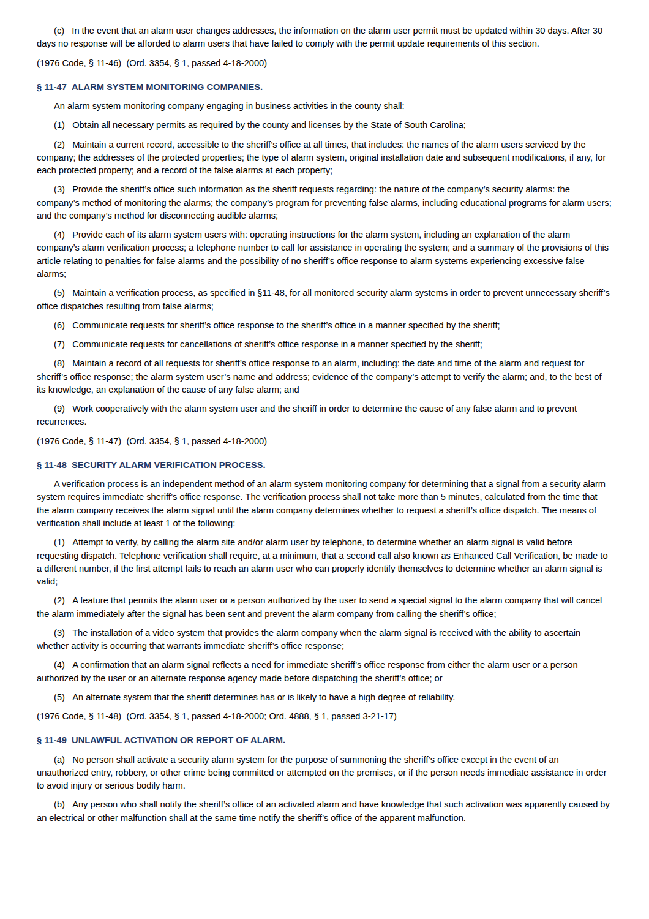(c) In the event that an alarm user changes addresses, the information on the alarm user permit must be updated within 30 days. After 30 days no response will be afforded to alarm users that have failed to comply with the permit update requirements of this section.
(1976 Code, § 11-46) (Ord. 3354, § 1, passed 4-18-2000)
§ 11-47 ALARM SYSTEM MONITORING COMPANIES.
An alarm system monitoring company engaging in business activities in the county shall:
(1) Obtain all necessary permits as required by the county and licenses by the State of South Carolina;
(2) Maintain a current record, accessible to the sheriff’s office at all times, that includes: the names of the alarm users serviced by the company; the addresses of the protected properties; the type of alarm system, original installation date and subsequent modifications, if any, for each protected property; and a record of the false alarms at each property;
(3) Provide the sheriff’s office such information as the sheriff requests regarding: the nature of the company’s security alarms: the company’s method of monitoring the alarms; the company’s program for preventing false alarms, including educational programs for alarm users; and the company’s method for disconnecting audible alarms;
(4) Provide each of its alarm system users with: operating instructions for the alarm system, including an explanation of the alarm company’s alarm verification process; a telephone number to call for assistance in operating the system; and a summary of the provisions of this article relating to penalties for false alarms and the possibility of no sheriff’s office response to alarm systems experiencing excessive false alarms;
(5) Maintain a verification process, as specified in §11-48, for all monitored security alarm systems in order to prevent unnecessary sheriff’s office dispatches resulting from false alarms;
(6) Communicate requests for sheriff’s office response to the sheriff’s office in a manner specified by the sheriff;
(7) Communicate requests for cancellations of sheriff’s office response in a manner specified by the sheriff;
(8) Maintain a record of all requests for sheriff’s office response to an alarm, including: the date and time of the alarm and request for sheriff’s office response; the alarm system user’s name and address; evidence of the company’s attempt to verify the alarm; and, to the best of its knowledge, an explanation of the cause of any false alarm; and
(9) Work cooperatively with the alarm system user and the sheriff in order to determine the cause of any false alarm and to prevent recurrences.
(1976 Code, § 11-47) (Ord. 3354, § 1, passed 4-18-2000)
§ 11-48 SECURITY ALARM VERIFICATION PROCESS.
A verification process is an independent method of an alarm system monitoring company for determining that a signal from a security alarm system requires immediate sheriff’s office response. The verification process shall not take more than 5 minutes, calculated from the time that the alarm company receives the alarm signal until the alarm company determines whether to request a sheriff’s office dispatch. The means of verification shall include at least 1 of the following:
(1) Attempt to verify, by calling the alarm site and/or alarm user by telephone, to determine whether an alarm signal is valid before requesting dispatch. Telephone verification shall require, at a minimum, that a second call also known as Enhanced Call Verification, be made to a different number, if the first attempt fails to reach an alarm user who can properly identify themselves to determine whether an alarm signal is valid;
(2) A feature that permits the alarm user or a person authorized by the user to send a special signal to the alarm company that will cancel the alarm immediately after the signal has been sent and prevent the alarm company from calling the sheriff’s office;
(3) The installation of a video system that provides the alarm company when the alarm signal is received with the ability to ascertain whether activity is occurring that warrants immediate sheriff’s office response;
(4) A confirmation that an alarm signal reflects a need for immediate sheriff’s office response from either the alarm user or a person authorized by the user or an alternate response agency made before dispatching the sheriff’s office; or
(5) An alternate system that the sheriff determines has or is likely to have a high degree of reliability.
(1976 Code, § 11-48) (Ord. 3354, § 1, passed 4-18-2000; Ord. 4888, § 1, passed 3-21-17)
§ 11-49 UNLAWFUL ACTIVATION OR REPORT OF ALARM.
(a) No person shall activate a security alarm system for the purpose of summoning the sheriff’s office except in the event of an unauthorized entry, robbery, or other crime being committed or attempted on the premises, or if the person needs immediate assistance in order to avoid injury or serious bodily harm.
(b) Any person who shall notify the sheriff’s office of an activated alarm and have knowledge that such activation was apparently caused by an electrical or other malfunction shall at the same time notify the sheriff’s office of the apparent malfunction.